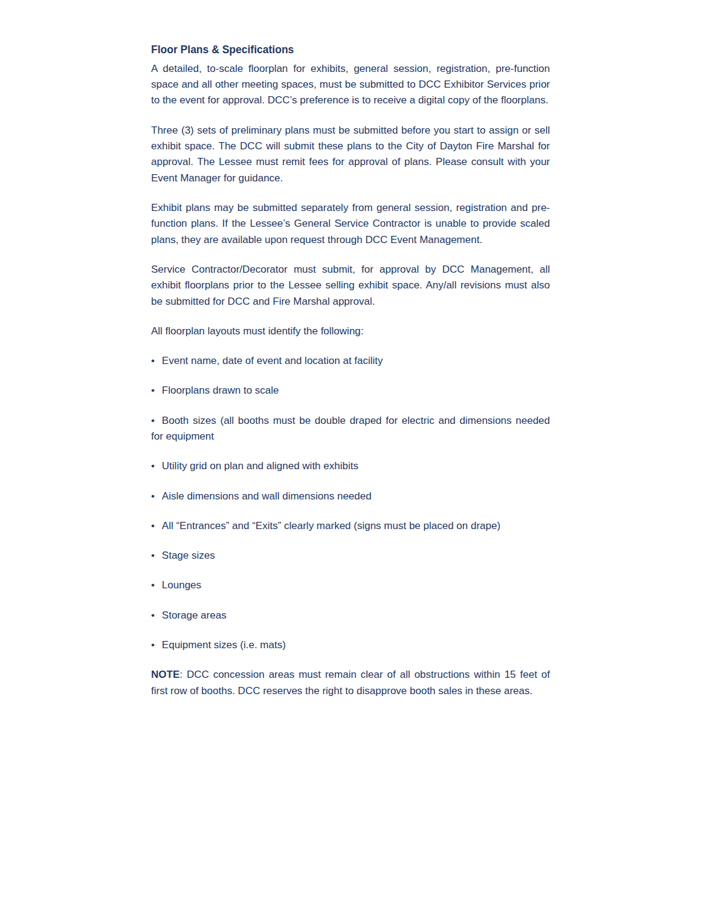Floor Plans & Specifications
A detailed, to-scale floorplan for exhibits, general session, registration, pre-function space and all other meeting spaces, must be submitted to DCC Exhibitor Services prior to the event for approval. DCC’s preference is to receive a digital copy of the floorplans.
Three (3) sets of preliminary plans must be submitted before you start to assign or sell exhibit space. The DCC will submit these plans to the City of Dayton Fire Marshal for approval. The Lessee must remit fees for approval of plans. Please consult with your Event Manager for guidance.
Exhibit plans may be submitted separately from general session, registration and pre-function plans. If the Lessee’s General Service Contractor is unable to provide scaled plans, they are available upon request through DCC Event Management.
Service Contractor/Decorator must submit, for approval by DCC Management, all exhibit floorplans prior to the Lessee selling exhibit space. Any/all revisions must also be submitted for DCC and Fire Marshal approval.
All floorplan layouts must identify the following:
•Event name, date of event and location at facility
•Floorplans drawn to scale
•Booth sizes (all booths must be double draped for electric and dimensions needed for equipment
•Utility grid on plan and aligned with exhibits
•Aisle dimensions and wall dimensions needed
•All “Entrances” and “Exits” clearly marked (signs must be placed on drape)
•Stage sizes
•Lounges
•Storage areas
•Equipment sizes (i.e. mats)
NOTE: DCC concession areas must remain clear of all obstructions within 15 feet of first row of booths. DCC reserves the right to disapprove booth sales in these areas.